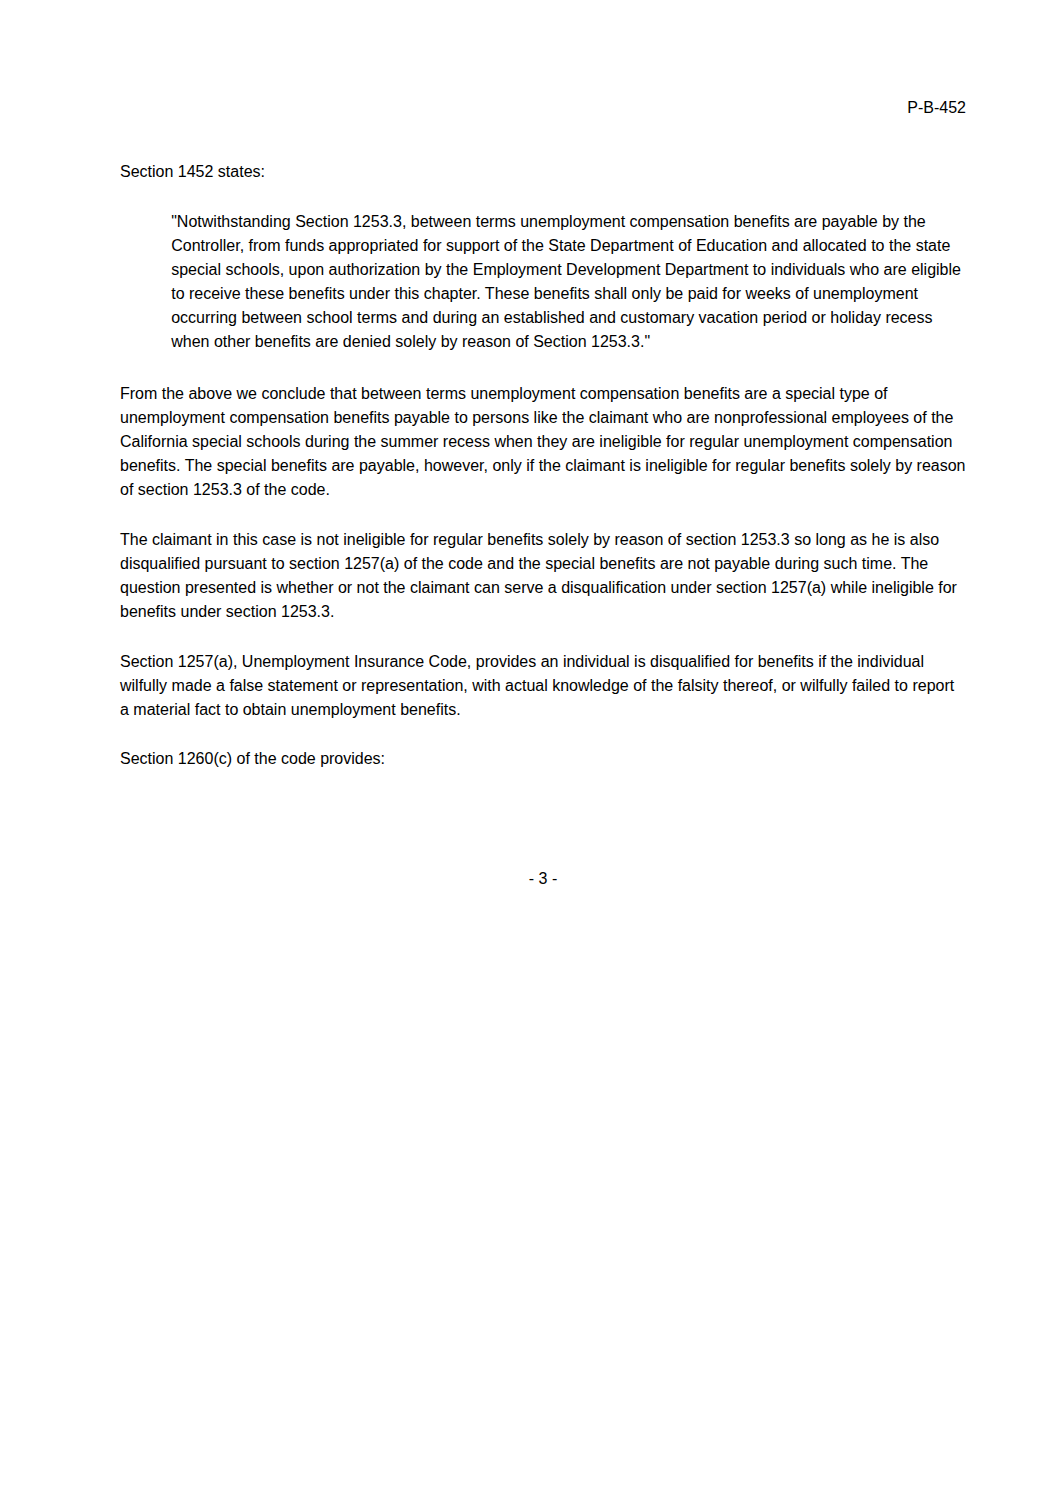P-B-452
Section 1452 states:
"Notwithstanding Section 1253.3, between terms unemployment compensation benefits are payable by the Controller, from funds appropriated for support of the State Department of Education and allocated to the state special schools, upon authorization by the Employment Development Department to individuals who are eligible to receive these benefits under this chapter. These benefits shall only be paid for weeks of unemployment occurring between school terms and during an established and customary vacation period or holiday recess when other benefits are denied solely by reason of Section 1253.3."
From the above we conclude that between terms unemployment compensation benefits are a special type of unemployment compensation benefits payable to persons like the claimant who are nonprofessional employees of the California special schools during the summer recess when they are ineligible for regular unemployment compensation benefits. The special benefits are payable, however, only if the claimant is ineligible for regular benefits solely by reason of section 1253.3 of the code.
The claimant in this case is not ineligible for regular benefits solely by reason of section 1253.3 so long as he is also disqualified pursuant to section 1257(a) of the code and the special benefits are not payable during such time. The question presented is whether or not the claimant can serve a disqualification under section 1257(a) while ineligible for benefits under section 1253.3.
Section 1257(a), Unemployment Insurance Code, provides an individual is disqualified for benefits if the individual wilfully made a false statement or representation, with actual knowledge of the falsity thereof, or wilfully failed to report a material fact to obtain unemployment benefits.
Section 1260(c) of the code provides:
- 3 -